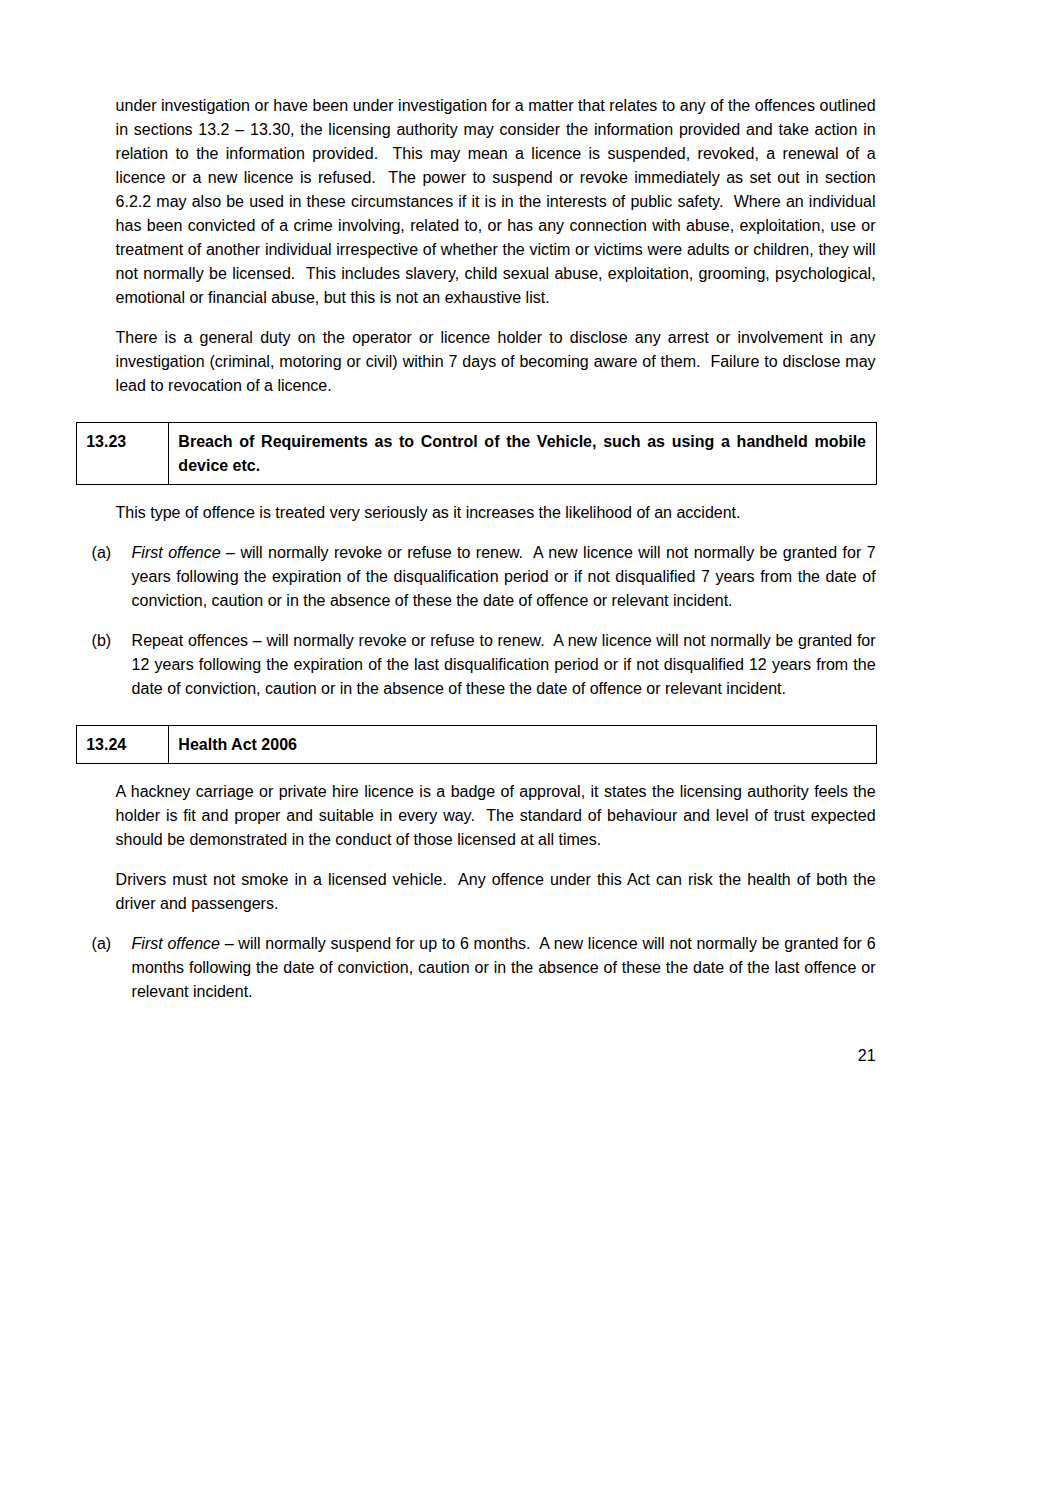under investigation or have been under investigation for a matter that relates to any of the offences outlined in sections 13.2 – 13.30, the licensing authority may consider the information provided and take action in relation to the information provided. This may mean a licence is suspended, revoked, a renewal of a licence or a new licence is refused. The power to suspend or revoke immediately as set out in section 6.2.2 may also be used in these circumstances if it is in the interests of public safety. Where an individual has been convicted of a crime involving, related to, or has any connection with abuse, exploitation, use or treatment of another individual irrespective of whether the victim or victims were adults or children, they will not normally be licensed. This includes slavery, child sexual abuse, exploitation, grooming, psychological, emotional or financial abuse, but this is not an exhaustive list.
There is a general duty on the operator or licence holder to disclose any arrest or involvement in any investigation (criminal, motoring or civil) within 7 days of becoming aware of them. Failure to disclose may lead to revocation of a licence.
13.23
Breach of Requirements as to Control of the Vehicle, such as using a handheld mobile device etc.
This type of offence is treated very seriously as it increases the likelihood of an accident.
(a) First offence – will normally revoke or refuse to renew. A new licence will not normally be granted for 7 years following the expiration of the disqualification period or if not disqualified 7 years from the date of conviction, caution or in the absence of these the date of offence or relevant incident.
(b) Repeat offences – will normally revoke or refuse to renew. A new licence will not normally be granted for 12 years following the expiration of the last disqualification period or if not disqualified 12 years from the date of conviction, caution or in the absence of these the date of offence or relevant incident.
13.24
Health Act 2006
A hackney carriage or private hire licence is a badge of approval, it states the licensing authority feels the holder is fit and proper and suitable in every way. The standard of behaviour and level of trust expected should be demonstrated in the conduct of those licensed at all times.
Drivers must not smoke in a licensed vehicle. Any offence under this Act can risk the health of both the driver and passengers.
(a) First offence – will normally suspend for up to 6 months. A new licence will not normally be granted for 6 months following the date of conviction, caution or in the absence of these the date of the last offence or relevant incident.
21